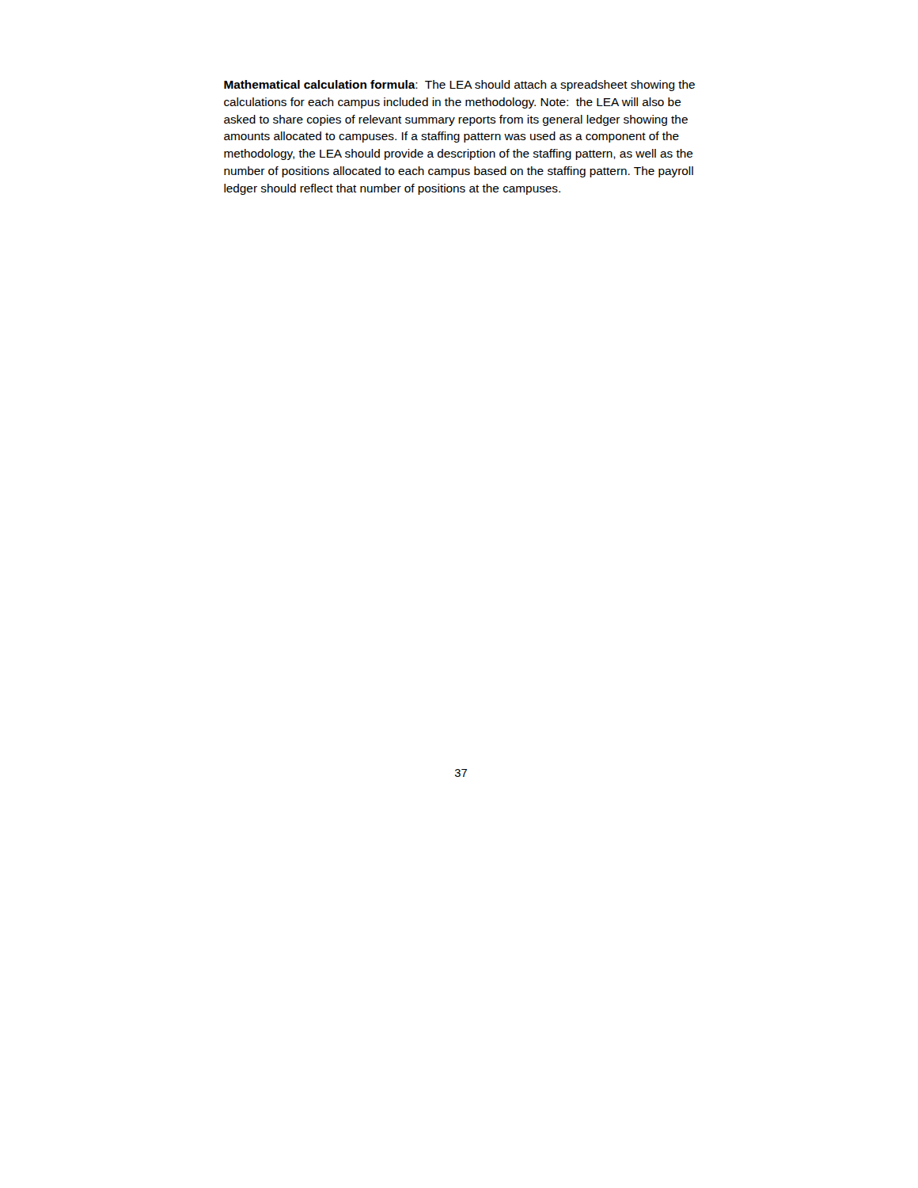Mathematical calculation formula: The LEA should attach a spreadsheet showing the calculations for each campus included in the methodology. Note: the LEA will also be asked to share copies of relevant summary reports from its general ledger showing the amounts allocated to campuses. If a staffing pattern was used as a component of the methodology, the LEA should provide a description of the staffing pattern, as well as the number of positions allocated to each campus based on the staffing pattern. The payroll ledger should reflect that number of positions at the campuses.
37